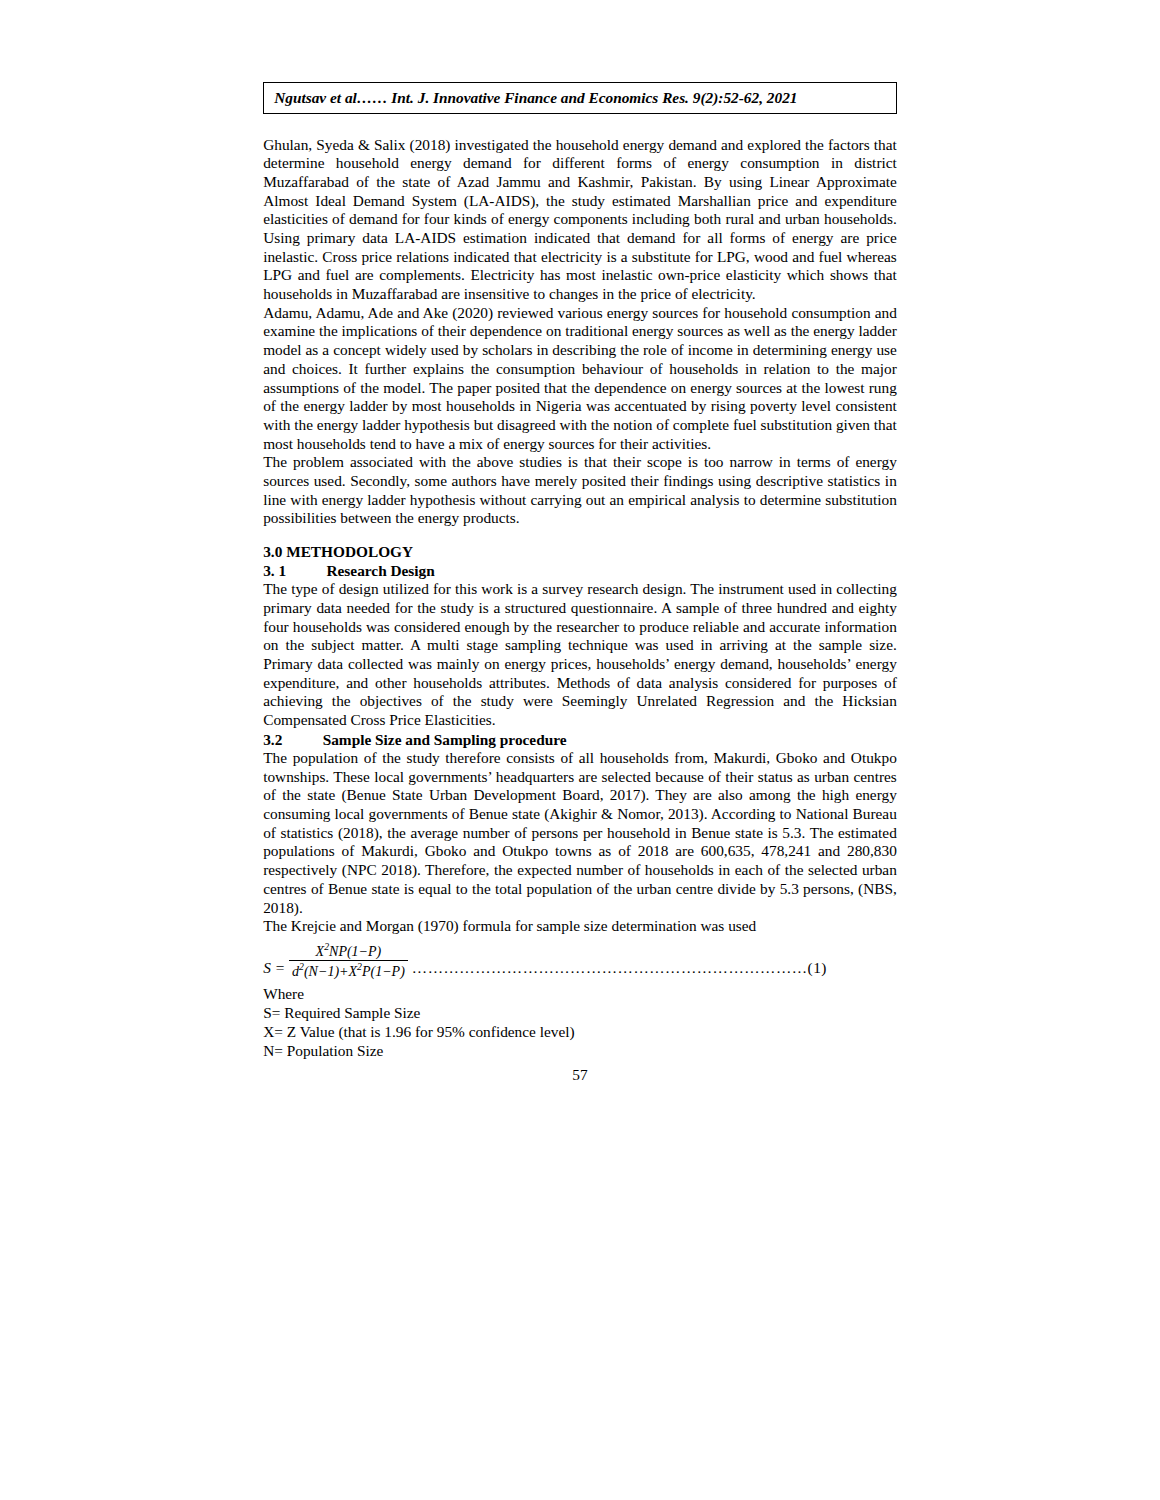Ngutsav et al…… Int. J. Innovative Finance and Economics Res. 9(2):52-62, 2021
Ghulan, Syeda & Salix (2018) investigated the household energy demand and explored the factors that determine household energy demand for different forms of energy consumption in district Muzaffarabad of the state of Azad Jammu and Kashmir, Pakistan. By using Linear Approximate Almost Ideal Demand System (LA-AIDS), the study estimated Marshallian price and expenditure elasticities of demand for four kinds of energy components including both rural and urban households. Using primary data LA-AIDS estimation indicated that demand for all forms of energy are price inelastic. Cross price relations indicated that electricity is a substitute for LPG, wood and fuel whereas LPG and fuel are complements. Electricity has most inelastic own-price elasticity which shows that households in Muzaffarabad are insensitive to changes in the price of electricity.
Adamu, Adamu, Ade and Ake (2020) reviewed various energy sources for household consumption and examine the implications of their dependence on traditional energy sources as well as the energy ladder model as a concept widely used by scholars in describing the role of income in determining energy use and choices. It further explains the consumption behaviour of households in relation to the major assumptions of the model. The paper posited that the dependence on energy sources at the lowest rung of the energy ladder by most households in Nigeria was accentuated by rising poverty level consistent with the energy ladder hypothesis but disagreed with the notion of complete fuel substitution given that most households tend to have a mix of energy sources for their activities.
The problem associated with the above studies is that their scope is too narrow in terms of energy sources used. Secondly, some authors have merely posited their findings using descriptive statistics in line with energy ladder hypothesis without carrying out an empirical analysis to determine substitution possibilities between the energy products.
3.0 METHODOLOGY
3. 1 Research Design
The type of design utilized for this work is a survey research design. The instrument used in collecting primary data needed for the study is a structured questionnaire. A sample of three hundred and eighty four households was considered enough by the researcher to produce reliable and accurate information on the subject matter. A multi stage sampling technique was used in arriving at the sample size. Primary data collected was mainly on energy prices, households’ energy demand, households’ energy expenditure, and other households attributes. Methods of data analysis considered for purposes of achieving the objectives of the study were Seemingly Unrelated Regression and the Hicksian Compensated Cross Price Elasticities.
3.2 Sample Size and Sampling procedure
The population of the study therefore consists of all households from, Makurdi, Gboko and Otukpo townships. These local governments’ headquarters are selected because of their status as urban centres of the state (Benue State Urban Development Board, 2017). They are also among the high energy consuming local governments of Benue state (Akighir & Nomor, 2013). According to National Bureau of statistics (2018), the average number of persons per household in Benue state is 5.3. The estimated populations of Makurdi, Gboko and Otukpo towns as of 2018 are 600,635, 478,241 and 280,830 respectively (NPC 2018). Therefore, the expected number of households in each of the selected urban centres of Benue state is equal to the total population of the urban centre divide by 5.3 persons, (NBS, 2018).
The Krejcie and Morgan (1970) formula for sample size determination was used
S = X2NP(1−P) d2(N−1)+X2P(1−P) …………………………………………………………………(1)
Where
S= Required Sample Size
X= Z Value (that is 1.96 for 95% confidence level)
N= Population Size
57